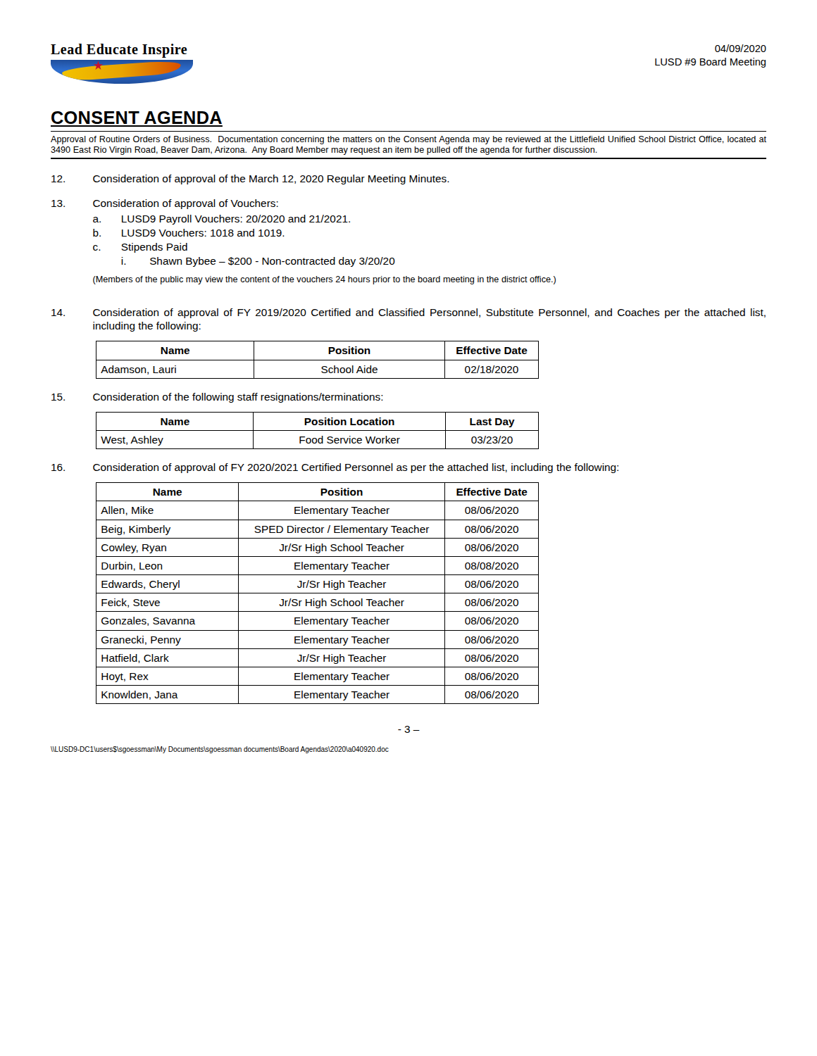Lead Educate Inspire
04/09/2020
LUSD #9 Board Meeting
CONSENT AGENDA
Approval of Routine Orders of Business. Documentation concerning the matters on the Consent Agenda may be reviewed at the Littlefield Unified School District Office, located at 3490 East Rio Virgin Road, Beaver Dam, Arizona. Any Board Member may request an item be pulled off the agenda for further discussion.
12.
Consideration of approval of the March 12, 2020 Regular Meeting Minutes.
13.
Consideration of approval of Vouchers:
a. LUSD9 Payroll Vouchers: 20/2020 and 21/2021.
b. LUSD9 Vouchers: 1018 and 1019.
c. Stipends Paid
i. Shawn Bybee – $200 - Non-contracted day 3/20/20
(Members of the public may view the content of the vouchers 24 hours prior to the board meeting in the district office.)
14.
Consideration of approval of FY 2019/2020 Certified and Classified Personnel, Substitute Personnel, and Coaches per the attached list, including the following:
| Name | Position | Effective Date |
| --- | --- | --- |
| Adamson, Lauri | School Aide | 02/18/2020 |
15.
Consideration of the following staff resignations/terminations:
| Name | Position Location | Last Day |
| --- | --- | --- |
| West, Ashley | Food Service Worker | 03/23/20 |
16.
Consideration of approval of FY 2020/2021 Certified Personnel as per the attached list, including the following:
| Name | Position | Effective Date |
| --- | --- | --- |
| Allen, Mike | Elementary Teacher | 08/06/2020 |
| Beig, Kimberly | SPED Director / Elementary Teacher | 08/06/2020 |
| Cowley, Ryan | Jr/Sr High School Teacher | 08/06/2020 |
| Durbin, Leon | Elementary Teacher | 08/08/2020 |
| Edwards, Cheryl | Jr/Sr High Teacher | 08/06/2020 |
| Feick, Steve | Jr/Sr High School Teacher | 08/06/2020 |
| Gonzales, Savanna | Elementary Teacher | 08/06/2020 |
| Granecki, Penny | Elementary Teacher | 08/06/2020 |
| Hatfield, Clark | Jr/Sr High Teacher | 08/06/2020 |
| Hoyt, Rex | Elementary Teacher | 08/06/2020 |
| Knowlden, Jana | Elementary Teacher | 08/06/2020 |
- 3 –
\\LUSD9-DC1\users$\sgoessman\My Documents\sgoessman documents\Board Agendas\2020\a040920.doc